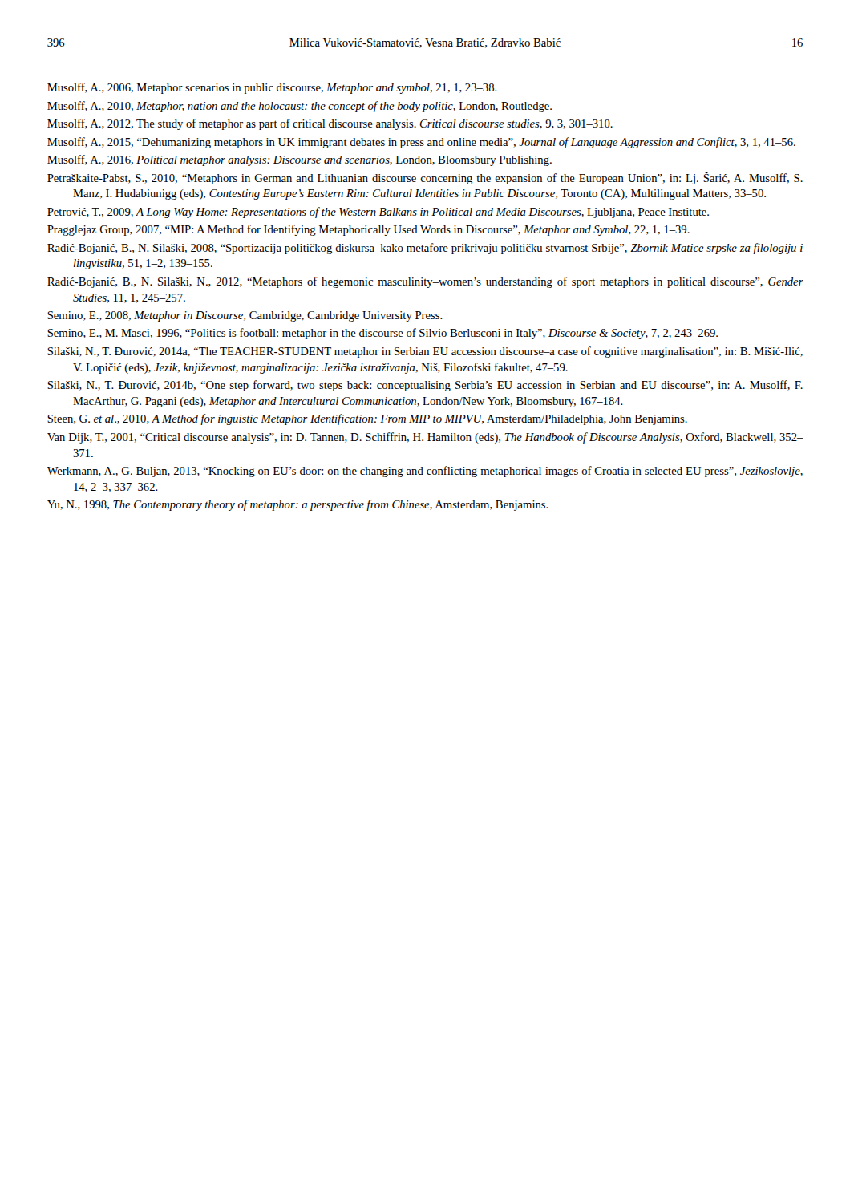396 Milica Vuković-Stamatović, Vesna Bratić, Zdravko Babić 16
Musolff, A., 2006, Metaphor scenarios in public discourse, Metaphor and symbol, 21, 1, 23–38.
Musolff, A., 2010, Metaphor, nation and the holocaust: the concept of the body politic, London, Routledge.
Musolff, A., 2012, The study of metaphor as part of critical discourse analysis. Critical discourse studies, 9, 3, 301–310.
Musolff, A., 2015, “Dehumanizing metaphors in UK immigrant debates in press and online media”, Journal of Language Aggression and Conflict, 3, 1, 41–56.
Musolff, A., 2016, Political metaphor analysis: Discourse and scenarios, London, Bloomsbury Publishing.
Petraškaite-Pabst, S., 2010, “Metaphors in German and Lithuanian discourse concerning the expansion of the European Union”, in: Lj. Šarić, A. Musolff, S. Manz, I. Hudabiunigg (eds), Contesting Europe’s Eastern Rim: Cultural Identities in Public Discourse, Toronto (CA), Multilingual Matters, 33–50.
Petrović, T., 2009, A Long Way Home: Representations of the Western Balkans in Political and Media Discourses, Ljubljana, Peace Institute.
Pragglejaz Group, 2007, “MIP: A Method for Identifying Metaphorically Used Words in Discourse”, Metaphor and Symbol, 22, 1, 1–39.
Radić-Bojanić, B., N. Silaški, 2008, “Sportizacija političkog diskursa–kako metafore prikrivaju političku stvarnost Srbije”, Zbornik Matice srpske za filologiju i lingvistiku, 51, 1–2, 139–155.
Radić-Bojanić, B., N. Silaški, N., 2012, “Metaphors of hegemonic masculinity–women’s understanding of sport metaphors in political discourse”, Gender Studies, 11, 1, 245–257.
Semino, E., 2008, Metaphor in Discourse, Cambridge, Cambridge University Press.
Semino, E., M. Masci, 1996, “Politics is football: metaphor in the discourse of Silvio Berlusconi in Italy”, Discourse & Society, 7, 2, 243–269.
Silaški, N., T. Đurović, 2014a, “The TEACHER-STUDENT metaphor in Serbian EU accession discourse–a case of cognitive marginalisation”, in: B. Mišić-Ilić, V. Lopičić (eds), Jezik, književnost, marginalizacija: Jezička istraživanja, Niš, Filozofski fakultet, 47–59.
Silaški, N., T. Đurović, 2014b, “One step forward, two steps back: conceptualising Serbia’s EU accession in Serbian and EU discourse”, in: A. Musolff, F. MacArthur, G. Pagani (eds), Metaphor and Intercultural Communication, London/New York, Bloomsbury, 167–184.
Steen, G. et al., 2010, A Method for inguistic Metaphor Identification: From MIP to MIPVU, Amsterdam/Philadelphia, John Benjamins.
Van Dijk, T., 2001, “Critical discourse analysis”, in: D. Tannen, D. Schiffrin, H. Hamilton (eds), The Handbook of Discourse Analysis, Oxford, Blackwell, 352–371.
Werkmann, A., G. Buljan, 2013, “Knocking on EU’s door: on the changing and conflicting metaphorical images of Croatia in selected EU press”, Jezikoslovlje, 14, 2–3, 337–362.
Yu, N., 1998, The Contemporary theory of metaphor: a perspective from Chinese, Amsterdam, Benjamins.